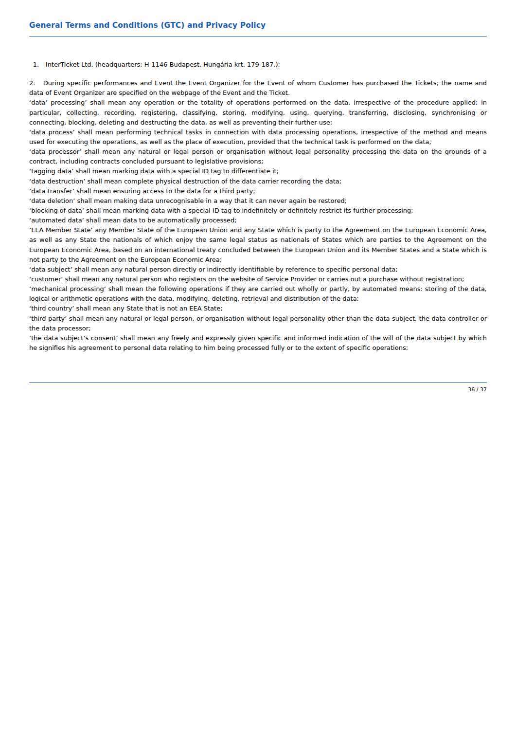General Terms and Conditions (GTC) and Privacy Policy
1. InterTicket Ltd. (headquarters: H-1146 Budapest, Hungária krt. 179-187.);
2. During specific performances and Event the Event Organizer for the Event of whom Customer has purchased the Tickets; the name and data of Event Organizer are specified on the webpage of the Event and the Ticket.
‘data’ processing’ shall mean any operation or the totality of operations performed on the data, irrespective of the procedure applied; in particular, collecting, recording, registering, classifying, storing, modifying, using, querying, transferring, disclosing, synchronising or connecting, blocking, deleting and destructing the data, as well as preventing their further use;
‘data process’ shall mean performing technical tasks in connection with data processing operations, irrespective of the method and means used for executing the operations, as well as the place of execution, provided that the technical task is performed on the data;
‘data processor’ shall mean any natural or legal person or organisation without legal personality processing the data on the grounds of a contract, including contracts concluded pursuant to legislative provisions;
‘tagging data’ shall mean marking data with a special ID tag to differentiate it;
‘data destruction’ shall mean complete physical destruction of the data carrier recording the data;
‘data transfer’ shall mean ensuring access to the data for a third party;
‘data deletion’ shall mean making data unrecognisable in a way that it can never again be restored;
‘blocking of data’ shall mean marking data with a special ID tag to indefinitely or definitely restrict its further processing;
‘automated data‘ shall mean data to be automatically processed;
‘EEA Member State’ any Member State of the European Union and any State which is party to the Agreement on the European Economic Area, as well as any State the nationals of which enjoy the same legal status as nationals of States which are parties to the Agreement on the European Economic Area, based on an international treaty concluded between the European Union and its Member States and a State which is not party to the Agreement on the European Economic Area;
‘data subject’ shall mean any natural person directly or indirectly identifiable by reference to specific personal data;
‘customer‘ shall mean any natural person who registers on the website of Service Provider or carries out a purchase without registration;
‘mechanical processing‘ shall mean the following operations if they are carried out wholly or partly, by automated means: storing of the data, logical or arithmetic operations with the data, modifying, deleting, retrieval and distribution of the data;
‘third country’ shall mean any State that is not an EEA State;
‘third party’ shall mean any natural or legal person, or organisation without legal personality other than the data subject, the data controller or the data processor;
‘the data subject’s consent’ shall mean any freely and expressly given specific and informed indication of the will of the data subject by which he signifies his agreement to personal data relating to him being processed fully or to the extent of specific operations;
36 / 37